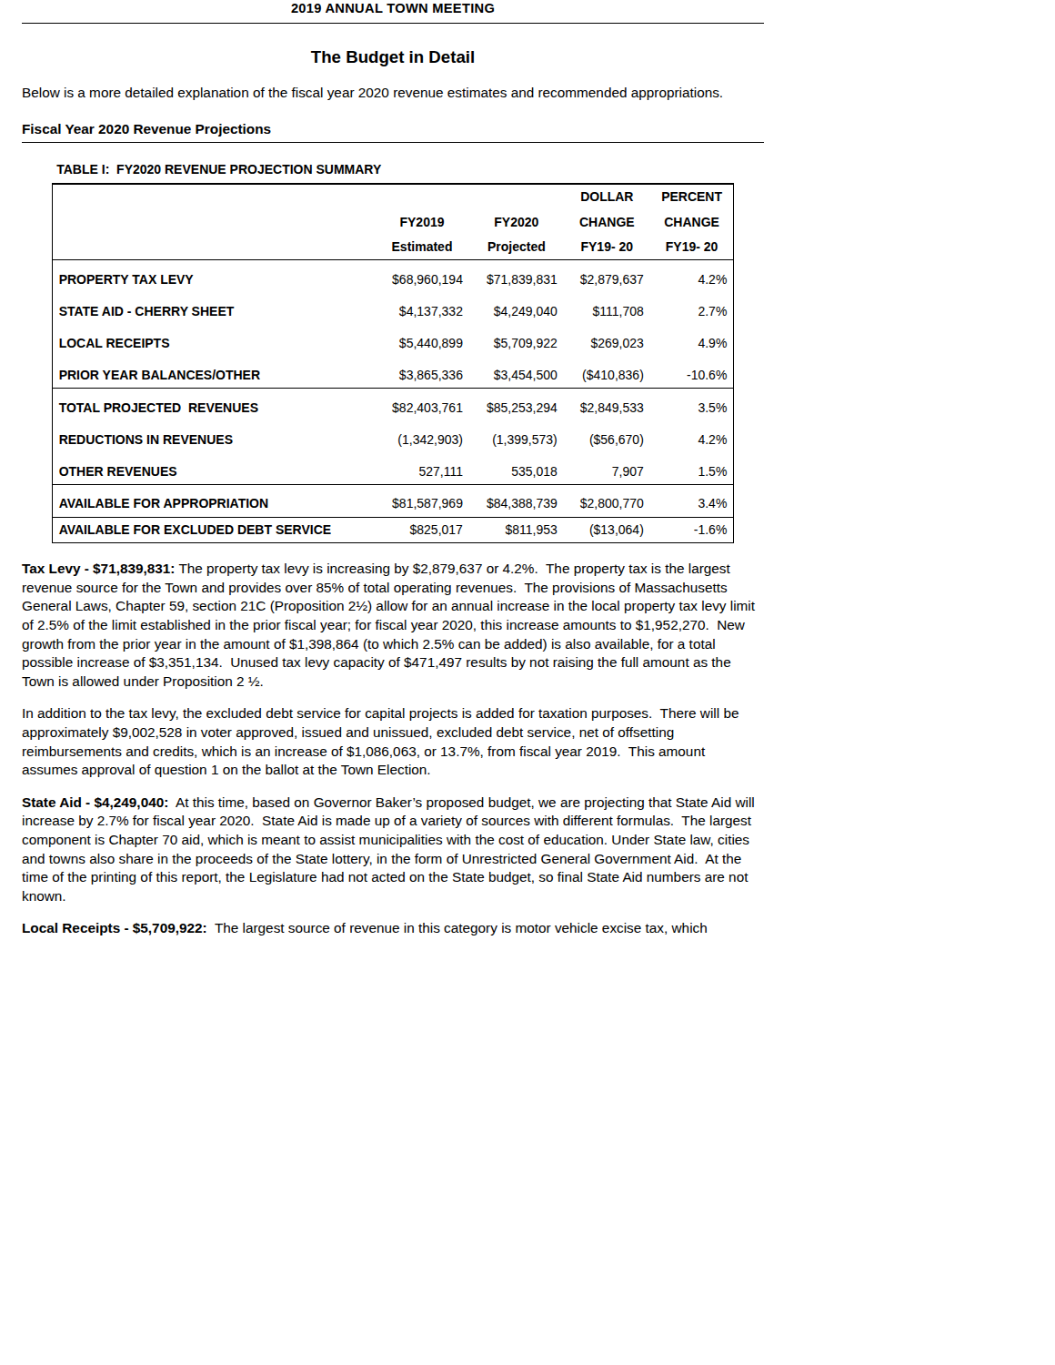2019 ANNUAL TOWN MEETING
The Budget in Detail
Below is a more detailed explanation of the fiscal year 2020 revenue estimates and recommended appropriations.
Fiscal Year 2020 Revenue Projections
TABLE I: FY2020 REVENUE PROJECTION SUMMARY
| | | | DOLLAR | PERCENT |
| --- | --- | --- | --- | --- |
| FY2019 | FY2020 | CHANGE | CHANGE |
| | Estimated | Projected | FY19- 20 | FY19- 20 |
| PROPERTY TAX LEVY | $68,960,194 | $71,839,831 | $2,879,637 | 4.2% |
| STATE AID - CHERRY SHEET | $4,137,332 | $4,249,040 | $111,708 | 2.7% |
| LOCAL RECEIPTS | $5,440,899 | $5,709,922 | $269,023 | 4.9% |
| PRIOR YEAR BALANCES/OTHER | $3,865,336 | $3,454,500 | ($410,836) | -10.6% |
| TOTAL PROJECTED REVENUES | $82,403,761 | $85,253,294 | $2,849,533 | 3.5% |
| REDUCTIONS IN REVENUES | (1,342,903) | (1,399,573) | ($56,670) | 4.2% |
| OTHER REVENUES | 527,111 | 535,018 | 7,907 | 1.5% |
| AVAILABLE FOR APPROPRIATION | $81,587,969 | $84,388,739 | $2,800,770 | 3.4% |
| AVAILABLE FOR EXCLUDED DEBT SERVICE | $825,017 | $811,953 | ($13,064) | -1.6% |
Tax Levy - $71,839,831: The property tax levy is increasing by $2,879,637 or 4.2%. The property tax is the largest revenue source for the Town and provides over 85% of total operating revenues. The provisions of Massachusetts General Laws, Chapter 59, section 21C (Proposition 2½) allow for an annual increase in the local property tax levy limit of 2.5% of the limit established in the prior fiscal year; for fiscal year 2020, this increase amounts to $1,952,270. New growth from the prior year in the amount of $1,398,864 (to which 2.5% can be added) is also available, for a total possible increase of $3,351,134. Unused tax levy capacity of $471,497 results by not raising the full amount as the Town is allowed under Proposition 2 ½.
In addition to the tax levy, the excluded debt service for capital projects is added for taxation purposes. There will be approximately $9,002,528 in voter approved, issued and unissued, excluded debt service, net of offsetting reimbursements and credits, which is an increase of $1,086,063, or 13.7%, from fiscal year 2019. This amount assumes approval of question 1 on the ballot at the Town Election.
State Aid - $4,249,040: At this time, based on Governor Baker’s proposed budget, we are projecting that State Aid will increase by 2.7% for fiscal year 2020. State Aid is made up of a variety of sources with different formulas. The largest component is Chapter 70 aid, which is meant to assist municipalities with the cost of education. Under State law, cities and towns also share in the proceeds of the State lottery, in the form of Unrestricted General Government Aid. At the time of the printing of this report, the Legislature had not acted on the State budget, so final State Aid numbers are not known.
Local Receipts - $5,709,922: The largest source of revenue in this category is motor vehicle excise tax, which